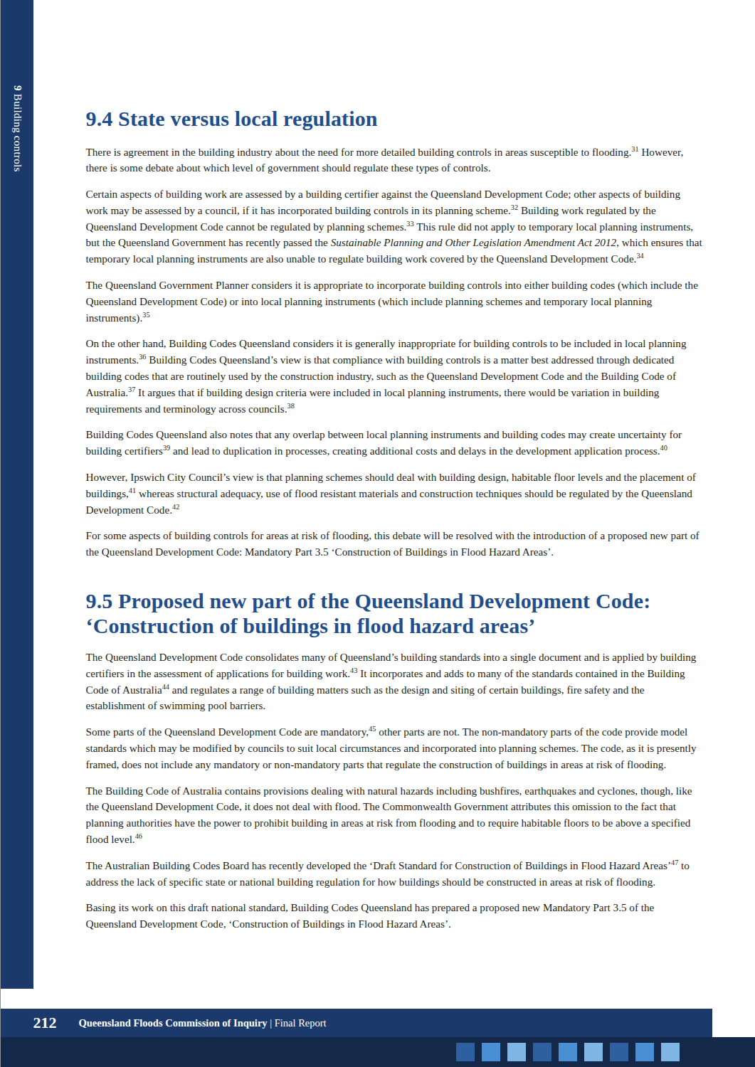9 Building controls
9.4 State versus local regulation
There is agreement in the building industry about the need for more detailed building controls in areas susceptible to flooding.31 However, there is some debate about which level of government should regulate these types of controls.
Certain aspects of building work are assessed by a building certifier against the Queensland Development Code; other aspects of building work may be assessed by a council, if it has incorporated building controls in its planning scheme.32 Building work regulated by the Queensland Development Code cannot be regulated by planning schemes.33 This rule did not apply to temporary local planning instruments, but the Queensland Government has recently passed the Sustainable Planning and Other Legislation Amendment Act 2012, which ensures that temporary local planning instruments are also unable to regulate building work covered by the Queensland Development Code.34
The Queensland Government Planner considers it is appropriate to incorporate building controls into either building codes (which include the Queensland Development Code) or into local planning instruments (which include planning schemes and temporary local planning instruments).35
On the other hand, Building Codes Queensland considers it is generally inappropriate for building controls to be included in local planning instruments.36 Building Codes Queensland’s view is that compliance with building controls is a matter best addressed through dedicated building codes that are routinely used by the construction industry, such as the Queensland Development Code and the Building Code of Australia.37 It argues that if building design criteria were included in local planning instruments, there would be variation in building requirements and terminology across councils.38
Building Codes Queensland also notes that any overlap between local planning instruments and building codes may create uncertainty for building certifiers39 and lead to duplication in processes, creating additional costs and delays in the development application process.40
However, Ipswich City Council’s view is that planning schemes should deal with building design, habitable floor levels and the placement of buildings,41 whereas structural adequacy, use of flood resistant materials and construction techniques should be regulated by the Queensland Development Code.42
For some aspects of building controls for areas at risk of flooding, this debate will be resolved with the introduction of a proposed new part of the Queensland Development Code: Mandatory Part 3.5 ‘Construction of Buildings in Flood Hazard Areas’.
9.5 Proposed new part of the Queensland Development Code: ‘Construction of buildings in flood hazard areas’
The Queensland Development Code consolidates many of Queensland’s building standards into a single document and is applied by building certifiers in the assessment of applications for building work.43 It incorporates and adds to many of the standards contained in the Building Code of Australia44 and regulates a range of building matters such as the design and siting of certain buildings, fire safety and the establishment of swimming pool barriers.
Some parts of the Queensland Development Code are mandatory,45 other parts are not. The non-mandatory parts of the code provide model standards which may be modified by councils to suit local circumstances and incorporated into planning schemes. The code, as it is presently framed, does not include any mandatory or non-mandatory parts that regulate the construction of buildings in areas at risk of flooding.
The Building Code of Australia contains provisions dealing with natural hazards including bushfires, earthquakes and cyclones, though, like the Queensland Development Code, it does not deal with flood. The Commonwealth Government attributes this omission to the fact that planning authorities have the power to prohibit building in areas at risk from flooding and to require habitable floors to be above a specified flood level.46
The Australian Building Codes Board has recently developed the ‘Draft Standard for Construction of Buildings in Flood Hazard Areas’47 to address the lack of specific state or national building regulation for how buildings should be constructed in areas at risk of flooding.
Basing its work on this draft national standard, Building Codes Queensland has prepared a proposed new Mandatory Part 3.5 of the Queensland Development Code, ‘Construction of Buildings in Flood Hazard Areas’.
212 Queensland Floods Commission of Inquiry | Final Report